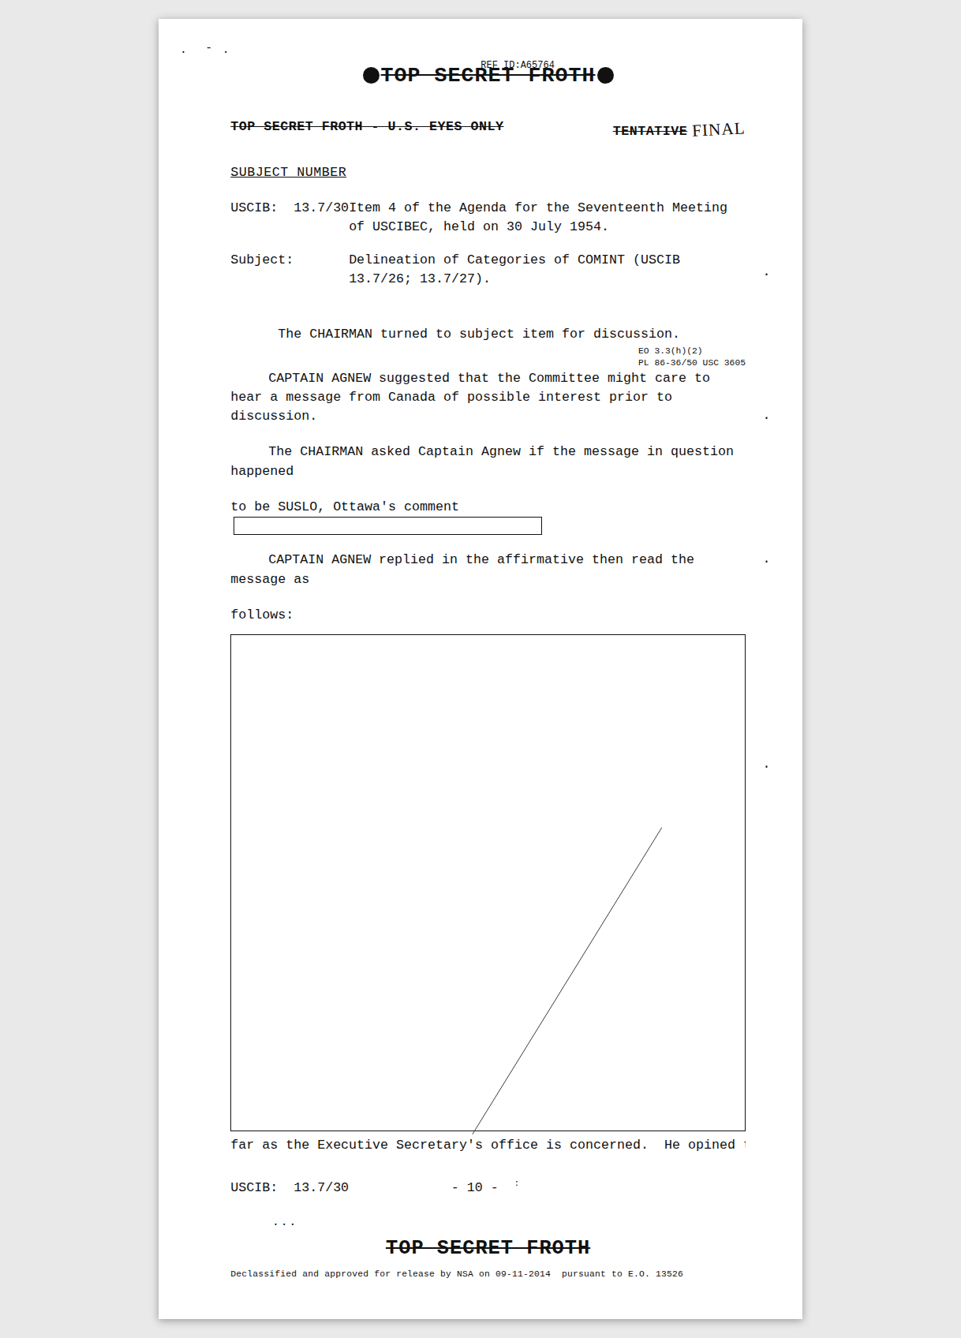. - .
TOP SECRET FROTH REF ID:A65764
TOP SECRET FROTH - U.S. EYES ONLY
TENTATIVE FINAL
SUBJECT NUMBER
| USCIB: 13.7/30 | Item 4 of the Agenda for the Seventeenth Meeting of USCIBEC, held on 30 July 1954. |
| Subject: | Delineation of Categories of COMINT (USCIB 13.7/26; 13.7/27). |
The CHAIRMAN turned to subject item for discussion. EO 3.3(h)(2)
PL 86-36/50 USC 3605
CAPTAIN AGNEW suggested that the Committee might care to hear a message from Canada of possible interest prior to discussion.
The CHAIRMAN asked Captain Agnew if the message in question happened
to be SUSLO, Ottawa's comment
CAPTAIN AGNEW replied in the affirmative then read the message as
follows:
far as the Executive Secretary's office is concerned. He opined that the
USCIB: 13.7/30 - 10 - :
...
TOP SECRET FROTH
Declassified and approved for release by NSA on 09-11-2014 pursuant to E.O. 13526
.
.
.
.